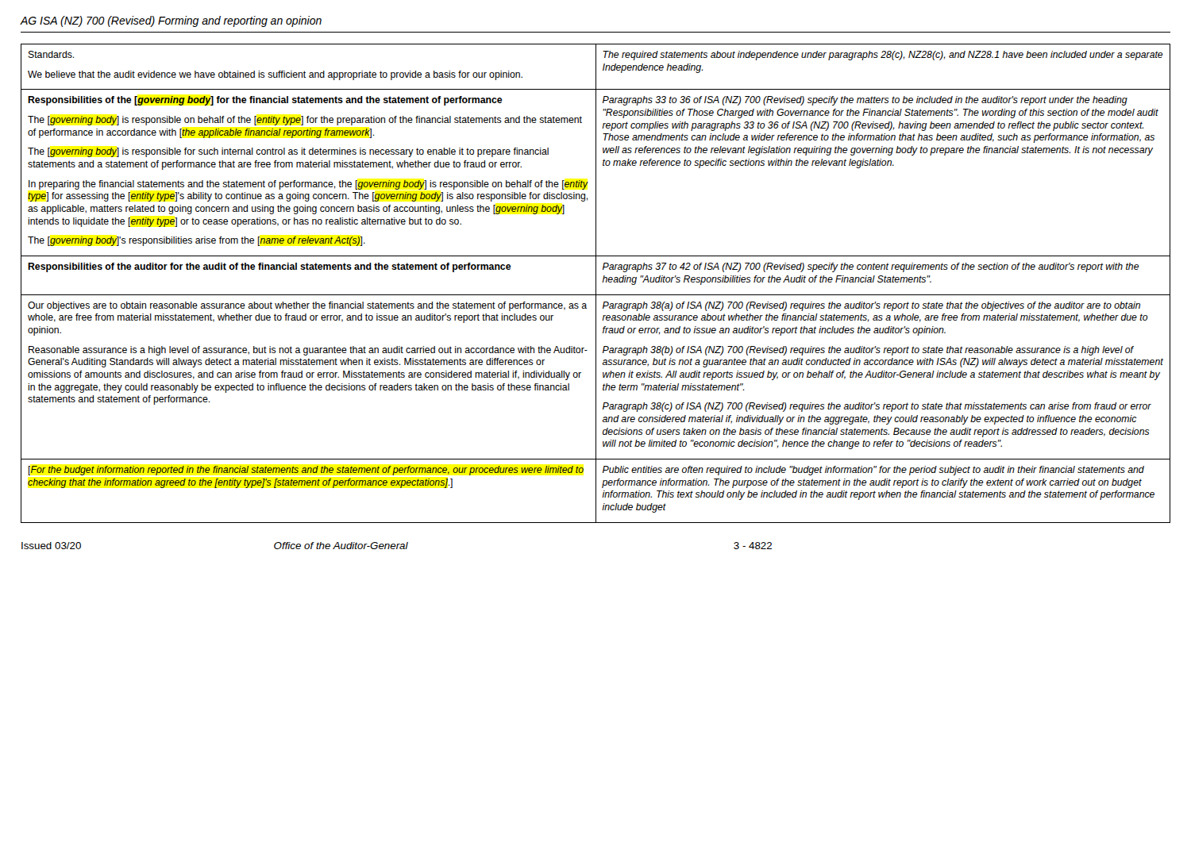AG ISA (NZ) 700 (Revised) Forming and reporting an opinion
| Standards. We believe that the audit evidence we have obtained is sufficient and appropriate to provide a basis for our opinion. | The required statements about independence under paragraphs 28(c), NZ28(c), and NZ28.1 have been included under a separate Independence heading. |
| Responsibilities of the [ governing body ] for the financial statements and the statement of performance The [ governing body ] is responsible on behalf of the [ entity type ] for the preparation of the financial statements and the statement of performance in accordance with [ the applicable financial reporting framework ]. The [ governing body ] is responsible for such internal control as it determines is necessary to enable it to prepare financial statements and a statement of performance that are free from material misstatement, whether due to fraud or error. In preparing the financial statements and the statement of performance, the [ governing body ] is responsible on behalf of the [ entity type ] for assessing the [ entity type ]'s ability to continue as a going concern. The [ governing body ] is also responsible for disclosing, as applicable, matters related to going concern and using the going concern basis of accounting, unless the [ governing body ] intends to liquidate the [ entity type ] or to cease operations, or has no realistic alternative but to do so. The [ governing body ]'s responsibilities arise from the [ name of relevant Act(s) ]. | Paragraphs 33 to 36 of ISA (NZ) 700 (Revised) specify the matters to be included in the auditor's report under the heading "Responsibilities of Those Charged with Governance for the Financial Statements". The wording of this section of the model audit report complies with paragraphs 33 to 36 of ISA (NZ) 700 (Revised), having been amended to reflect the public sector context. Those amendments can include a wider reference to the information that has been audited, such as performance information, as well as references to the relevant legislation requiring the governing body to prepare the financial statements. It is not necessary to make reference to specific sections within the relevant legislation. |
| Responsibilities of the auditor for the audit of the financial statements and the statement of performance | Paragraphs 37 to 42 of ISA (NZ) 700 (Revised) specify the content requirements of the section of the auditor's report with the heading "Auditor's Responsibilities for the Audit of the Financial Statements". |
| Our objectives are to obtain reasonable assurance about whether the financial statements and the statement of performance, as a whole, are free from material misstatement, whether due to fraud or error, and to issue an auditor's report that includes our opinion. Reasonable assurance is a high level of assurance, but is not a guarantee that an audit carried out in accordance with the Auditor-General's Auditing Standards will always detect a material misstatement when it exists. Misstatements are differences or omissions of amounts and disclosures, and can arise from fraud or error. Misstatements are considered material if, individually or in the aggregate, they could reasonably be expected to influence the decisions of readers taken on the basis of these financial statements and statement of performance. | Paragraph 38(a) of ISA (NZ) 700 (Revised) requires the auditor's report to state that the objectives of the auditor are to obtain reasonable assurance about whether the financial statements, as a whole, are free from material misstatement, whether due to fraud or error, and to issue an auditor's report that includes the auditor's opinion. Paragraph 38(b) of ISA (NZ) 700 (Revised) requires the auditor's report to state that reasonable assurance is a high level of assurance, but is not a guarantee that an audit conducted in accordance with ISAs (NZ) will always detect a material misstatement when it exists. All audit reports issued by, or on behalf of, the Auditor-General include a statement that describes what is meant by the term "material misstatement". Paragraph 38(c) of ISA (NZ) 700 (Revised) requires the auditor's report to state that misstatements can arise from fraud or error and are considered material if, individually or in the aggregate, they could reasonably be expected to influence the economic decisions of users taken on the basis of these financial statements. Because the audit report is addressed to readers, decisions will not be limited to "economic decision", hence the change to refer to "decisions of readers". |
| [ For the budget information reported in the financial statements and the statement of performance, our procedures were limited to checking that the information agreed to the [entity type]'s [statement of performance expectations] .] | Public entities are often required to include "budget information" for the period subject to audit in their financial statements and performance information. The purpose of the statement in the audit report is to clarify the extent of work carried out on budget information. This text should only be included in the audit report when the financial statements and the statement of performance include budget |
Issued 03/20
Office of the Auditor-General
3 - 4822